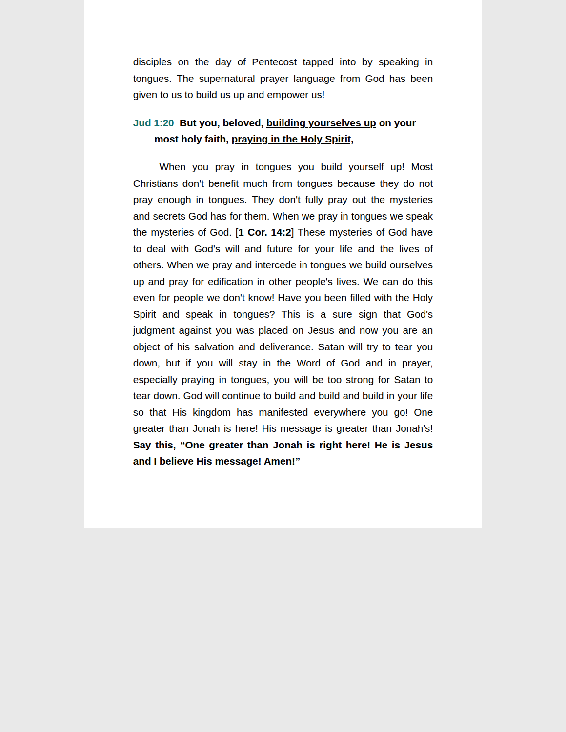disciples on the day of Pentecost tapped into by speaking in tongues. The supernatural prayer language from God has been given to us to build us up and empower us!
Jud 1:20 But you, beloved, building yourselves up on your most holy faith, praying in the Holy Spirit,
When you pray in tongues you build yourself up! Most Christians don't benefit much from tongues because they do not pray enough in tongues. They don't fully pray out the mysteries and secrets God has for them. When we pray in tongues we speak the mysteries of God. [1 Cor. 14:2] These mysteries of God have to deal with God's will and future for your life and the lives of others. When we pray and intercede in tongues we build ourselves up and pray for edification in other people's lives. We can do this even for people we don't know! Have you been filled with the Holy Spirit and speak in tongues? This is a sure sign that God's judgment against you was placed on Jesus and now you are an object of his salvation and deliverance. Satan will try to tear you down, but if you will stay in the Word of God and in prayer, especially praying in tongues, you will be too strong for Satan to tear down. God will continue to build and build and build in your life so that His kingdom has manifested everywhere you go! One greater than Jonah is here! His message is greater than Jonah's! Say this, “One greater than Jonah is right here! He is Jesus and I believe His message! Amen!”